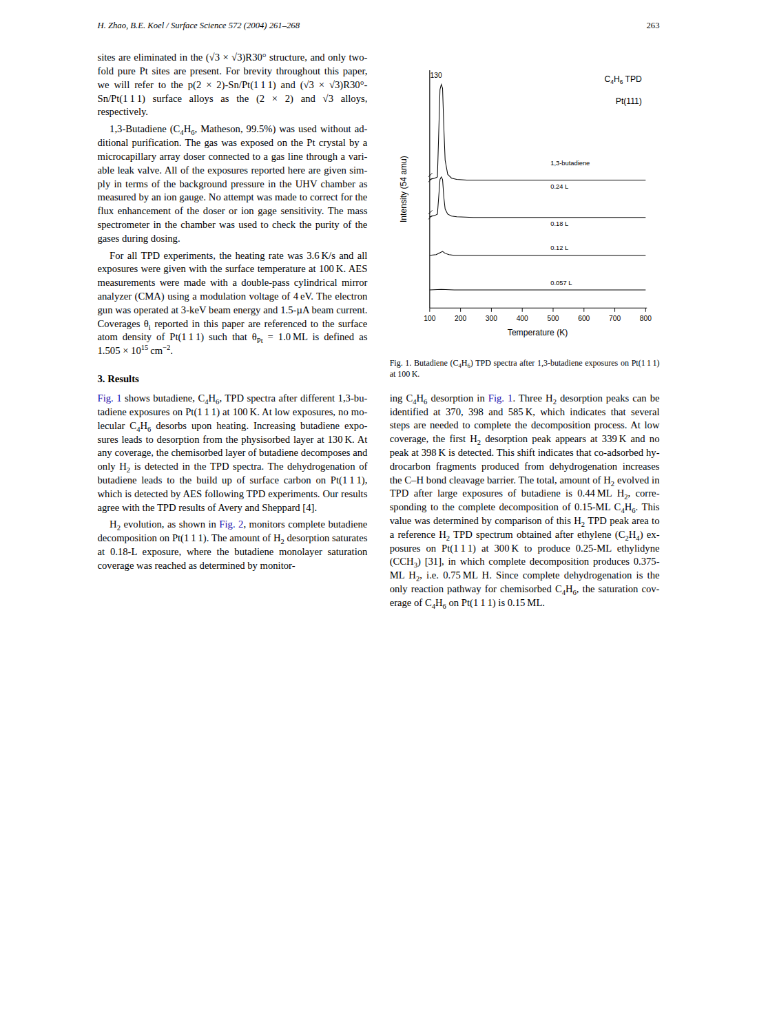H. Zhao, B.E. Koel / Surface Science 572 (2004) 261–268 263
sites are eliminated in the (√3 × √3)R30° structure, and only two-fold pure Pt sites are present. For brevity throughout this paper, we will refer to the p(2 × 2)-Sn/Pt(1 1 1) and (√3 × √3)R30°-Sn/Pt(1 1 1) surface alloys as the (2 × 2) and √3 alloys, respectively.
1,3-Butadiene (C4H6, Matheson, 99.5%) was used without additional purification. The gas was exposed on the Pt crystal by a microcapillary array doser connected to a gas line through a variable leak valve. All of the exposures reported here are given simply in terms of the background pressure in the UHV chamber as measured by an ion gauge. No attempt was made to correct for the flux enhancement of the doser or ion gage sensitivity. The mass spectrometer in the chamber was used to check the purity of the gases during dosing.
For all TPD experiments, the heating rate was 3.6 K/s and all exposures were given with the surface temperature at 100 K. AES measurements were made with a double-pass cylindrical mirror analyzer (CMA) using a modulation voltage of 4 eV. The electron gun was operated at 3-keV beam energy and 1.5-µA beam current. Coverages θi reported in this paper are referenced to the surface atom density of Pt(1 1 1) such that θPt = 1.0 ML is defined as 1.505 × 1015 cm−2.
3. Results
Fig. 1 shows butadiene, C4H6, TPD spectra after different 1,3-butadiene exposures on Pt(1 1 1) at 100 K. At low exposures, no molecular C4H6 desorbs upon heating. Increasing butadiene exposures leads to desorption from the physisorbed layer at 130 K. At any coverage, the chemisorbed layer of butadiene decomposes and only H2 is detected in the TPD spectra. The dehydrogenation of butadiene leads to the build up of surface carbon on Pt(1 1 1), which is detected by AES following TPD experiments. Our results agree with the TPD results of Avery and Sheppard [4].
H2 evolution, as shown in Fig. 2, monitors complete butadiene decomposition on Pt(1 1 1). The amount of H2 desorption saturates at 0.18-L exposure, where the butadiene monolayer saturation coverage was reached as determined by monitor-
100 200 300 400 500 600 700 800 Temperature (K) Intensity (54 amu) C4H6 TPD Pt(111) 130 1,3-butadiene 0.24 L 0.18 L 0.12 L 0.057 L
Fig. 1. Butadiene (C4H6) TPD spectra after 1,3-butadiene exposures on Pt(1 1 1) at 100 K.
ing C4H6 desorption in Fig. 1. Three H2 desorption peaks can be identified at 370, 398 and 585 K, which indicates that several steps are needed to complete the decomposition process. At low coverage, the first H2 desorption peak appears at 339 K and no peak at 398 K is detected. This shift indicates that co-adsorbed hydrocarbon fragments produced from dehydrogenation increases the C–H bond cleavage barrier. The total, amount of H2 evolved in TPD after large exposures of butadiene is 0.44 ML H2, corresponding to the complete decomposition of 0.15-ML C4H6. This value was determined by comparison of this H2 TPD peak area to a reference H2 TPD spectrum obtained after ethylene (C2H4) exposures on Pt(1 1 1) at 300 K to produce 0.25-ML ethylidyne (CCH3) [31], in which complete decomposition produces 0.375-ML H2, i.e. 0.75 ML H. Since complete dehydrogenation is the only reaction pathway for chemisorbed C4H6, the saturation coverage of C4H6 on Pt(1 1 1) is 0.15 ML.